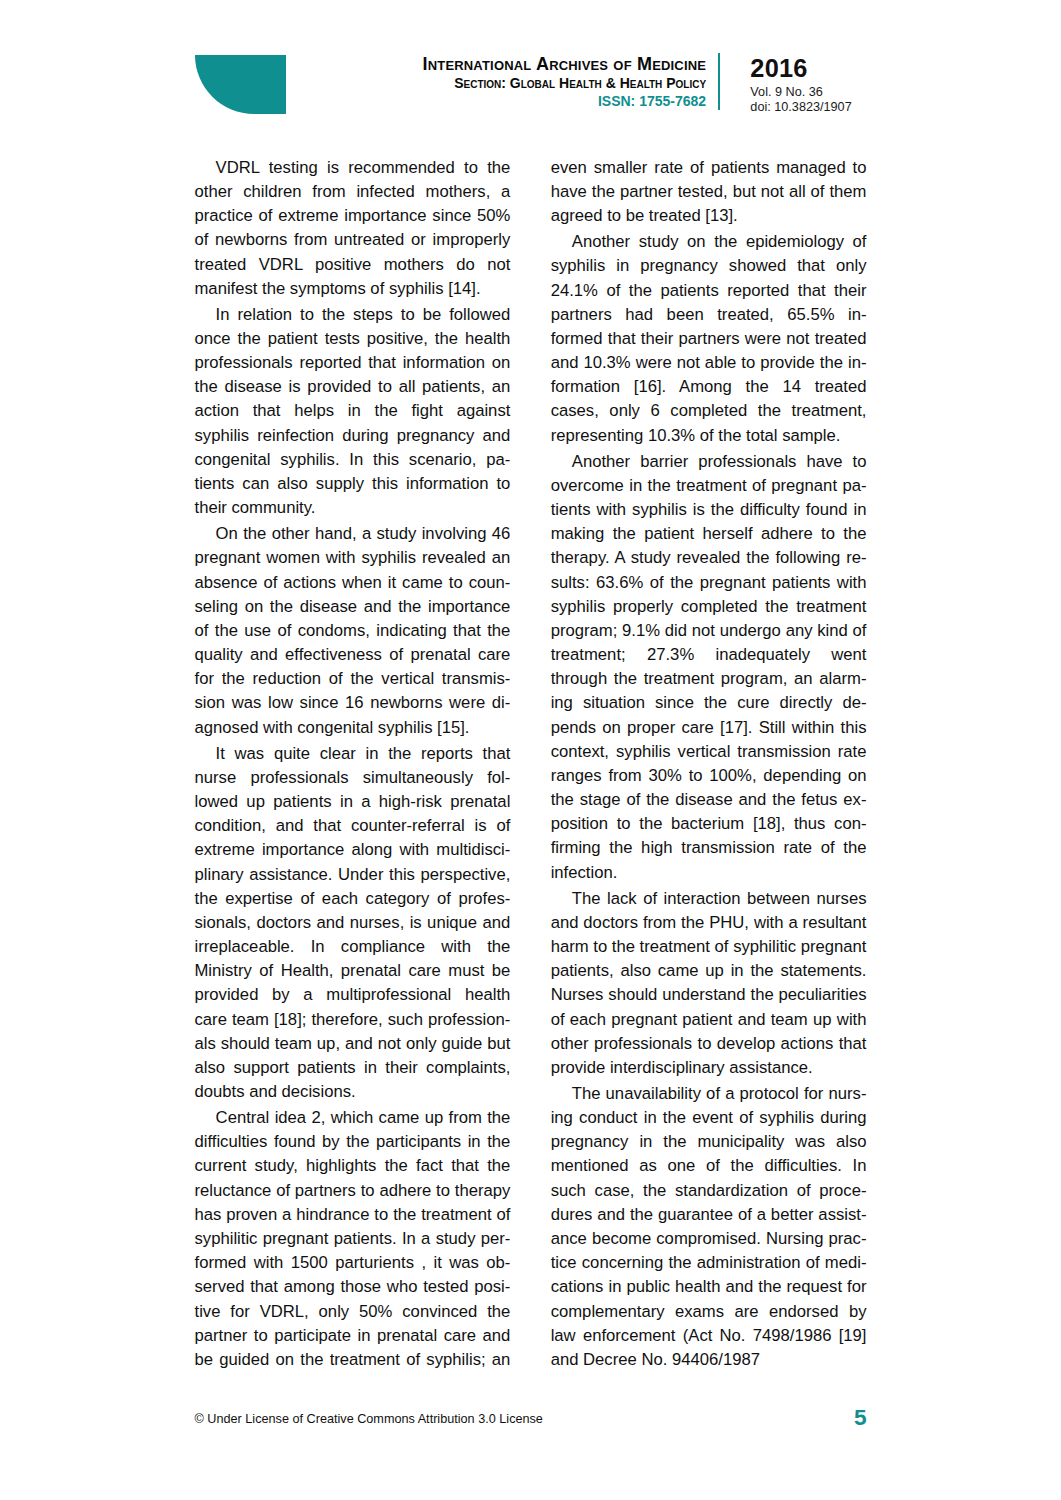International Archives of Medicine
Section: Global Health & Health Policy
ISSN: 1755-7682
2016
Vol. 9 No. 36
doi: 10.3823/1907
VDRL testing is recommended to the other children from infected mothers, a practice of extreme importance since 50% of newborns from untreated or improperly treated VDRL positive mothers do not manifest the symptoms of syphilis [14].
In relation to the steps to be followed once the patient tests positive, the health professionals reported that information on the disease is provided to all patients, an action that helps in the fight against syphilis reinfection during pregnancy and congenital syphilis. In this scenario, patients can also supply this information to their community.
On the other hand, a study involving 46 pregnant women with syphilis revealed an absence of actions when it came to counseling on the disease and the importance of the use of condoms, indicating that the quality and effectiveness of prenatal care for the reduction of the vertical transmission was low since 16 newborns were diagnosed with congenital syphilis [15].
It was quite clear in the reports that nurse professionals simultaneously followed up patients in a high-risk prenatal condition, and that counter-referral is of extreme importance along with multidisciplinary assistance. Under this perspective, the expertise of each category of professionals, doctors and nurses, is unique and irreplaceable. In compliance with the Ministry of Health, prenatal care must be provided by a multiprofessional health care team [18]; therefore, such professionals should team up, and not only guide but also support patients in their complaints, doubts and decisions.
Central idea 2, which came up from the difficulties found by the participants in the current study, highlights the fact that the reluctance of partners to adhere to therapy has proven a hindrance to the treatment of syphilitic pregnant patients. In a study performed with 1500 parturients , it was observed that among those who tested positive for VDRL, only 50% convinced the partner to participate in prenatal care and be guided on the treatment of syphilis; an even smaller rate of patients managed to have the partner tested, but not all of them agreed to be treated [13].
Another study on the epidemiology of syphilis in pregnancy showed that only 24.1% of the patients reported that their partners had been treated, 65.5% informed that their partners were not treated and 10.3% were not able to provide the information [16]. Among the 14 treated cases, only 6 completed the treatment, representing 10.3% of the total sample.
Another barrier professionals have to overcome in the treatment of pregnant patients with syphilis is the difficulty found in making the patient herself adhere to the therapy. A study revealed the following results: 63.6% of the pregnant patients with syphilis properly completed the treatment program; 9.1% did not undergo any kind of treatment; 27.3% inadequately went through the treatment program, an alarming situation since the cure directly depends on proper care [17]. Still within this context, syphilis vertical transmission rate ranges from 30% to 100%, depending on the stage of the disease and the fetus exposition to the bacterium [18], thus confirming the high transmission rate of the infection.
The lack of interaction between nurses and doctors from the PHU, with a resultant harm to the treatment of syphilitic pregnant patients, also came up in the statements. Nurses should understand the peculiarities of each pregnant patient and team up with other professionals to develop actions that provide interdisciplinary assistance.
The unavailability of a protocol for nursing conduct in the event of syphilis during pregnancy in the municipality was also mentioned as one of the difficulties. In such case, the standardization of procedures and the guarantee of a better assistance become compromised. Nursing practice concerning the administration of medications in public health and the request for complementary exams are endorsed by law enforcement (Act No. 7498/1986 [19] and Decree No. 94406/1987
© Under License of Creative Commons Attribution 3.0 License
5